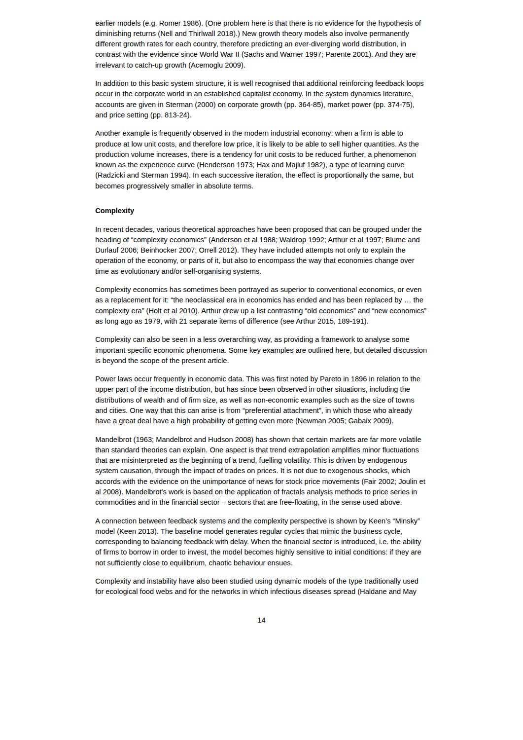earlier models (e.g. Romer 1986). (One problem here is that there is no evidence for the hypothesis of diminishing returns (Nell and Thirlwall 2018).) New growth theory models also involve permanently different growth rates for each country, therefore predicting an ever-diverging world distribution, in contrast with the evidence since World War II (Sachs and Warner 1997; Parente 2001). And they are irrelevant to catch-up growth (Acemoglu 2009).
In addition to this basic system structure, it is well recognised that additional reinforcing feedback loops occur in the corporate world in an established capitalist economy. In the system dynamics literature, accounts are given in Sterman (2000) on corporate growth (pp. 364-85), market power (pp. 374-75), and price setting (pp. 813-24).
Another example is frequently observed in the modern industrial economy: when a firm is able to produce at low unit costs, and therefore low price, it is likely to be able to sell higher quantities. As the production volume increases, there is a tendency for unit costs to be reduced further, a phenomenon known as the experience curve (Henderson 1973; Hax and Majluf 1982), a type of learning curve (Radzicki and Sterman 1994). In each successive iteration, the effect is proportionally the same, but becomes progressively smaller in absolute terms.
Complexity
In recent decades, various theoretical approaches have been proposed that can be grouped under the heading of “complexity economics” (Anderson et al 1988; Waldrop 1992; Arthur et al 1997; Blume and Durlauf 2006; Beinhocker 2007; Orrell 2012). They have included attempts not only to explain the operation of the economy, or parts of it, but also to encompass the way that economies change over time as evolutionary and/or self-organising systems.
Complexity economics has sometimes been portrayed as superior to conventional economics, or even as a replacement for it: “the neoclassical era in economics has ended and has been replaced by … the complexity era” (Holt et al 2010). Arthur drew up a list contrasting “old economics” and “new economics” as long ago as 1979, with 21 separate items of difference (see Arthur 2015, 189-191).
Complexity can also be seen in a less overarching way, as providing a framework to analyse some important specific economic phenomena. Some key examples are outlined here, but detailed discussion is beyond the scope of the present article.
Power laws occur frequently in economic data. This was first noted by Pareto in 1896 in relation to the upper part of the income distribution, but has since been observed in other situations, including the distributions of wealth and of firm size, as well as non-economic examples such as the size of towns and cities. One way that this can arise is from “preferential attachment”, in which those who already have a great deal have a high probability of getting even more (Newman 2005; Gabaix 2009).
Mandelbrot (1963; Mandelbrot and Hudson 2008) has shown that certain markets are far more volatile than standard theories can explain. One aspect is that trend extrapolation amplifies minor fluctuations that are misinterpreted as the beginning of a trend, fuelling volatility. This is driven by endogenous system causation, through the impact of trades on prices. It is not due to exogenous shocks, which accords with the evidence on the unimportance of news for stock price movements (Fair 2002; Joulin et al 2008). Mandelbrot’s work is based on the application of fractals analysis methods to price series in commodities and in the financial sector – sectors that are free-floating, in the sense used above.
A connection between feedback systems and the complexity perspective is shown by Keen’s “Minsky” model (Keen 2013). The baseline model generates regular cycles that mimic the business cycle, corresponding to balancing feedback with delay. When the financial sector is introduced, i.e. the ability of firms to borrow in order to invest, the model becomes highly sensitive to initial conditions: if they are not sufficiently close to equilibrium, chaotic behaviour ensues.
Complexity and instability have also been studied using dynamic models of the type traditionally used for ecological food webs and for the networks in which infectious diseases spread (Haldane and May
14